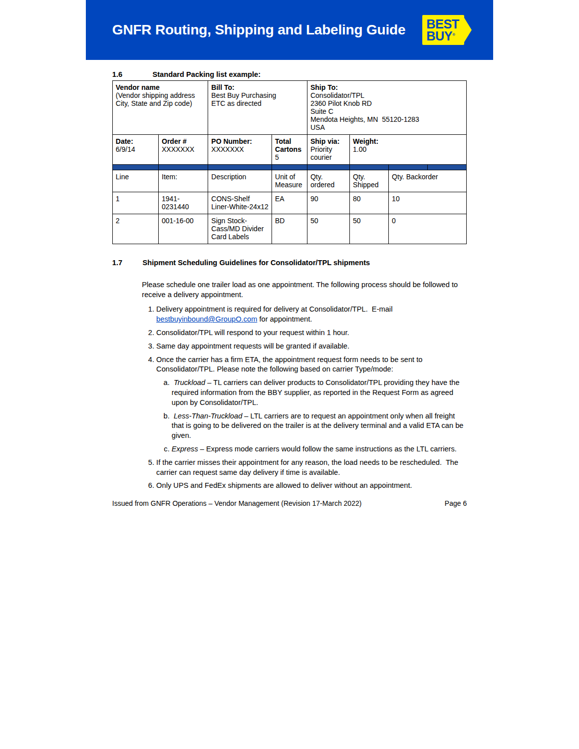GNFR Routing, Shipping and Labeling Guide
BEST
BUY®
1.6 Standard Packing list example:
| Vendor name (Vendor shipping address City, State and Zip code) | Bill To: Best Buy Purchasing ETC as directed | Ship To: Consolidator/TPL 2360 Pilot Knob RD Suite C Mendota Heights, MN 55120-1283 USA |
| Date: 6/9/14 | Order # XXXXXXX | PO Number: XXXXXXX | Total Cartons 5 | Ship via: Priority courier | Weight: 1.00 |
| Line | Item: | Description | Unit of Measure | Qty. ordered | Qty. Shipped | Qty. Backorder |
| 1 | 1941-0231440 | CONS-Shelf Liner-White-24x12 | EA | 90 | 80 | 10 |
| 2 | 001-16-00 | Sign Stock-Cass/MD Divider Card Labels | BD | 50 | 50 | 0 |
1.7 Shipment Scheduling Guidelines for Consolidator/TPL shipments
Please schedule one trailer load as one appointment. The following process should be followed to receive a delivery appointment.
Delivery appointment is required for delivery at Consolidator/TPL. E-mail bestbuyinbound@GroupO.com for appointment.
Consolidator/TPL will respond to your request within 1 hour.
Same day appointment requests will be granted if available.
Once the carrier has a firm ETA, the appointment request form needs to be sent to Consolidator/TPL. Please note the following based on carrier Type/mode:
Truckload – TL carriers can deliver products to Consolidator/TPL providing they have the required information from the BBY supplier, as reported in the Request Form as agreed upon by Consolidator/TPL.
Less-Than-Truckload – LTL carriers are to request an appointment only when all freight that is going to be delivered on the trailer is at the delivery terminal and a valid ETA can be given.
Express – Express mode carriers would follow the same instructions as the LTL carriers.
If the carrier misses their appointment for any reason, the load needs to be rescheduled. The carrier can request same day delivery if time is available.
Only UPS and FedEx shipments are allowed to deliver without an appointment.
Issued from GNFR Operations – Vendor Management (Revision 17-March 2022) Page 6